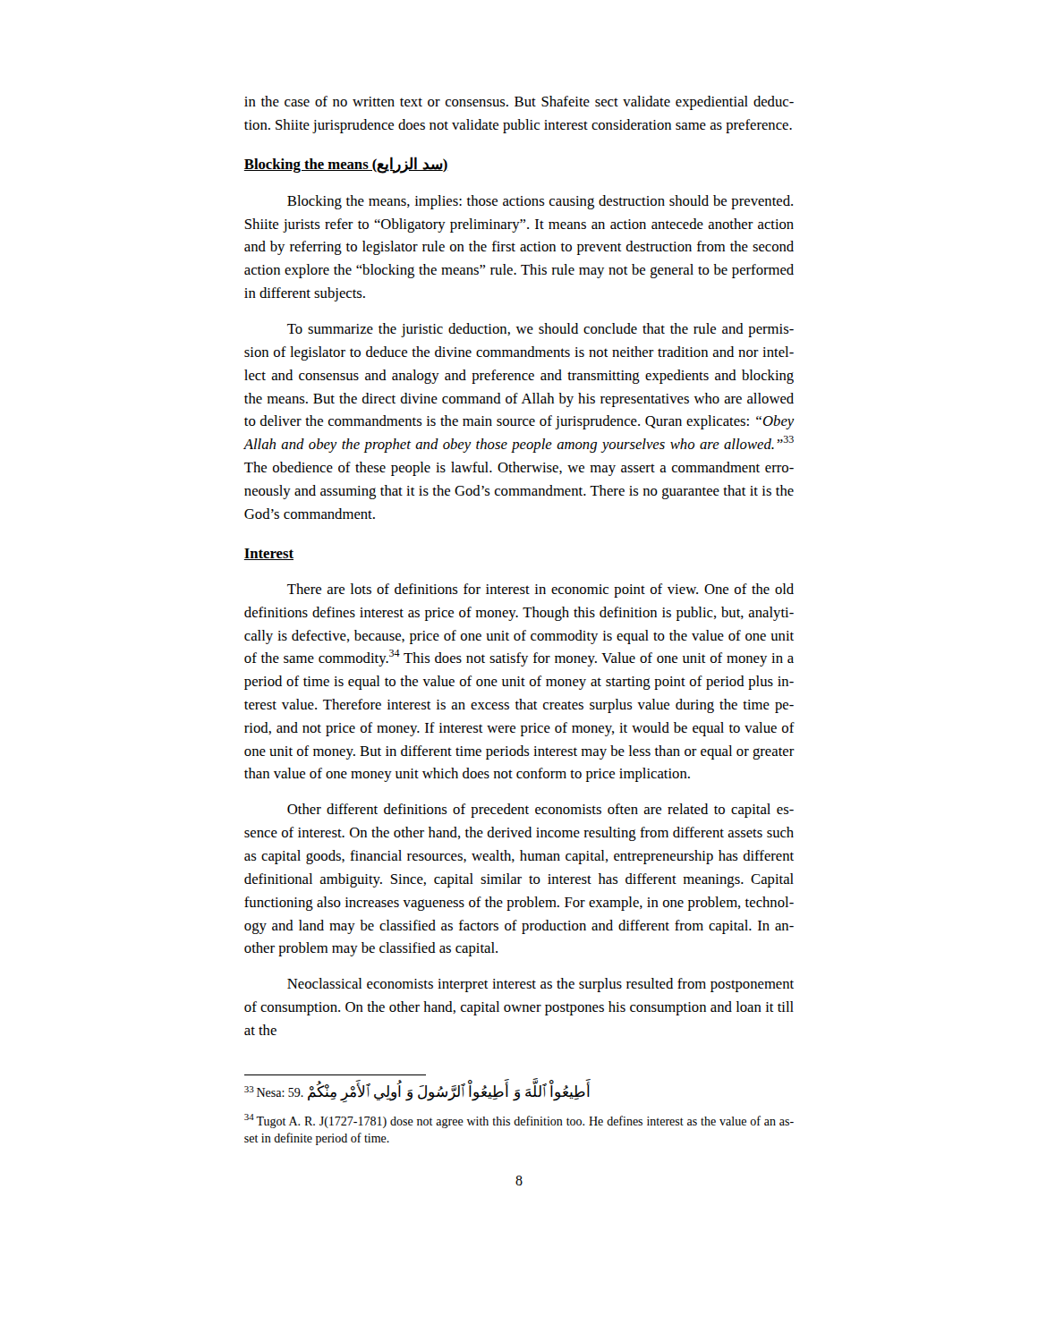in the case of no written text or consensus. But Shafeite sect validate expediential deduction. Shiite jurisprudence does not validate public interest consideration same as preference.
Blocking the means (سد الزرایع)
Blocking the means, implies: those actions causing destruction should be prevented. Shiite jurists refer to “Obligatory preliminary”. It means an action antecede another action and by referring to legislator rule on the first action to prevent destruction from the second action explore the “blocking the means” rule. This rule may not be general to be performed in different subjects.
To summarize the juristic deduction, we should conclude that the rule and permission of legislator to deduce the divine commandments is not neither tradition and nor intellect and consensus and analogy and preference and transmitting expedients and blocking the means. But the direct divine command of Allah by his representatives who are allowed to deliver the commandments is the main source of jurisprudence. Quran explicates: “Obey Allah and obey the prophet and obey those people among yourselves who are allowed.”33 The obedience of these people is lawful. Otherwise, we may assert a commandment erroneously and assuming that it is the God’s commandment. There is no guarantee that it is the God’s commandment.
Interest
There are lots of definitions for interest in economic point of view. One of the old definitions defines interest as price of money. Though this definition is public, but, analytically is defective, because, price of one unit of commodity is equal to the value of one unit of the same commodity.34 This does not satisfy for money. Value of one unit of money in a period of time is equal to the value of one unit of money at starting point of period plus interest value. Therefore interest is an excess that creates surplus value during the time period, and not price of money. If interest were price of money, it would be equal to value of one unit of money. But in different time periods interest may be less than or equal or greater than value of one money unit which does not conform to price implication.
Other different definitions of precedent economists often are related to capital essence of interest. On the other hand, the derived income resulting from different assets such as capital goods, financial resources, wealth, human capital, entrepreneurship has different definitional ambiguity. Since, capital similar to interest has different meanings. Capital functioning also increases vagueness of the problem. For example, in one problem, technology and land may be classified as factors of production and different from capital. In another problem may be classified as capital.
Neoclassical economists interpret interest as the surplus resulted from postponement of consumption. On the other hand, capital owner postpones his consumption and loan it till at the
33 Nesa: 59. أَطِيعُواْ ٱللَّهَ وَ أَطِيعُواْ ٱلرَّسُولَ وَ اُولِي ٱلأَمْرِ مِنْكُمْ
34 Tugot A. R. J(1727-1781) dose not agree with this definition too. He defines interest as the value of an asset in definite period of time.
8